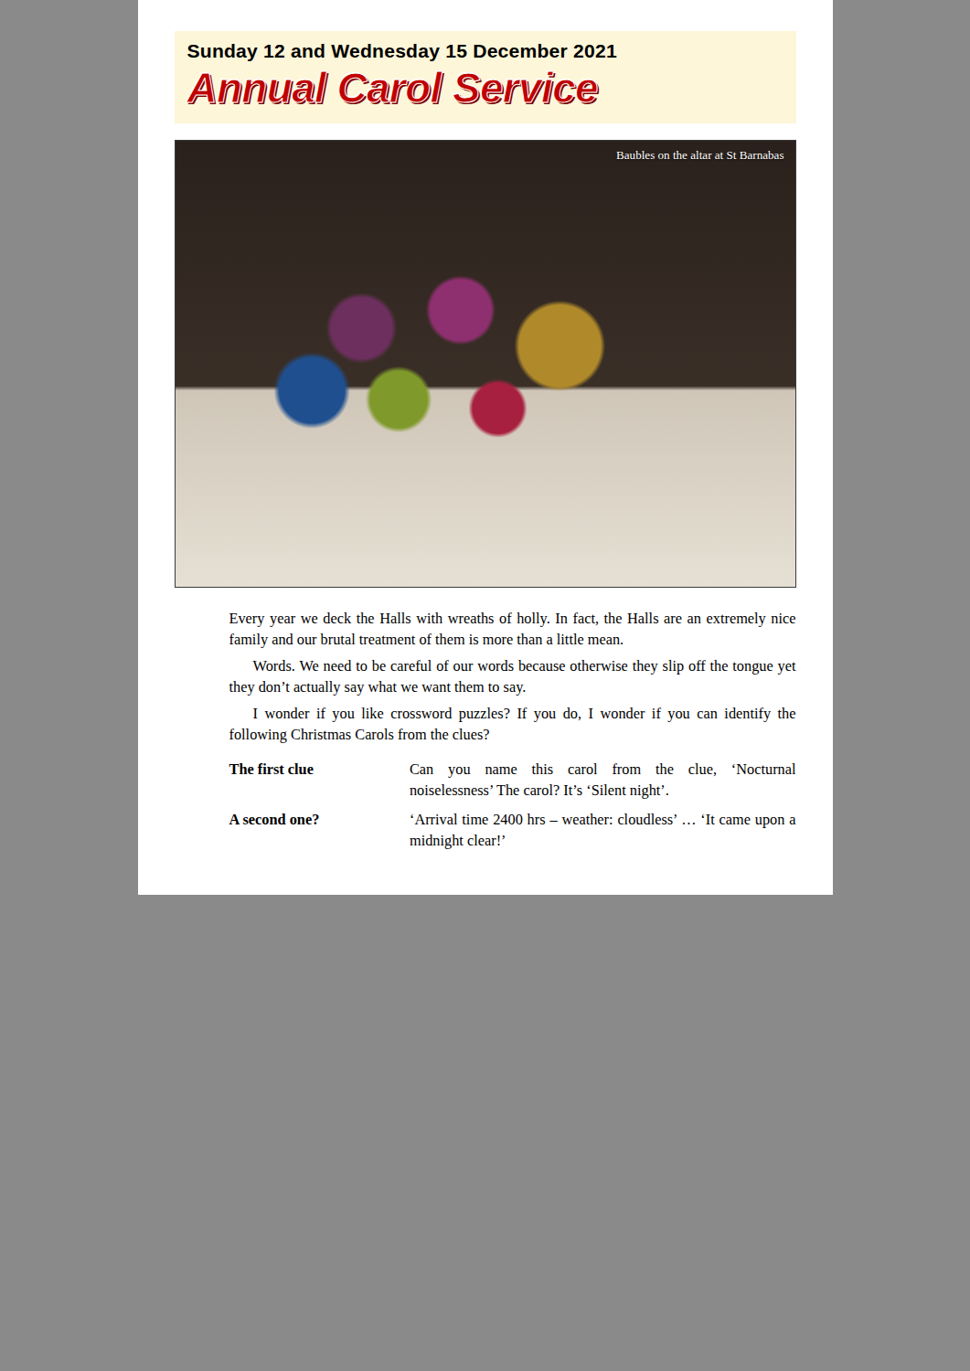Sunday 12 and Wednesday 15 December 2021
Annual Carol Service
Baubles on the altar at St Barnabas
Every year we deck the Halls with wreaths of holly. In fact, the Halls are an extremely nice family and our brutal treatment of them is more than a little mean.
Words. We need to be careful of our words because otherwise they slip off the tongue yet they don’t actually say what we want them to say.
I wonder if you like crossword puzzles? If you do, I wonder if you can identify the following Christmas Carols from the clues?
The first clue
Can you name this carol from the clue, ‘Nocturnal noiselessness’ The carol? It’s ‘Silent night’.
A second one?
‘Arrival time 2400 hrs – weather: cloudless’ … ‘It came upon a midnight clear!’